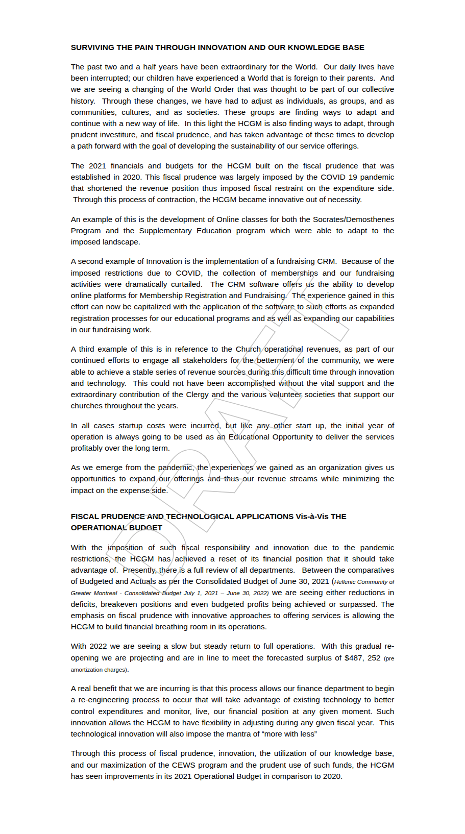DRAFT
SURVIVING THE PAIN THROUGH INNOVATION AND OUR KNOWLEDGE BASE
The past two and a half years have been extraordinary for the World. Our daily lives have been interrupted; our children have experienced a World that is foreign to their parents. And we are seeing a changing of the World Order that was thought to be part of our collective history. Through these changes, we have had to adjust as individuals, as groups, and as communities, cultures, and as societies. These groups are finding ways to adapt and continue with a new way of life. In this light the HCGM is also finding ways to adapt, through prudent investiture, and fiscal prudence, and has taken advantage of these times to develop a path forward with the goal of developing the sustainability of our service offerings.
The 2021 financials and budgets for the HCGM built on the fiscal prudence that was established in 2020. This fiscal prudence was largely imposed by the COVID 19 pandemic that shortened the revenue position thus imposed fiscal restraint on the expenditure side. Through this process of contraction, the HCGM became innovative out of necessity.
An example of this is the development of Online classes for both the Socrates/Demosthenes Program and the Supplementary Education program which were able to adapt to the imposed landscape.
A second example of Innovation is the implementation of a fundraising CRM. Because of the imposed restrictions due to COVID, the collection of memberships and our fundraising activities were dramatically curtailed. The CRM software offers us the ability to develop online platforms for Membership Registration and Fundraising. The experience gained in this effort can now be capitalized with the application of the software to such efforts as expanded registration processes for our educational programs and as well as expanding our capabilities in our fundraising work.
A third example of this is in reference to the Church operational revenues, as part of our continued efforts to engage all stakeholders for the betterment of the community, we were able to achieve a stable series of revenue sources during this difficult time through innovation and technology. This could not have been accomplished without the vital support and the extraordinary contribution of the Clergy and the various volunteer societies that support our churches throughout the years.
In all cases startup costs were incurred, but like any other start up, the initial year of operation is always going to be used as an Educational Opportunity to deliver the services profitably over the long term.
As we emerge from the pandemic, the experiences we gained as an organization gives us opportunities to expand our offerings and thus our revenue streams while minimizing the impact on the expense side.
FISCAL PRUDENCE AND TECHNOLOGICAL APPLICATIONS Vis-à-Vis THE OPERATIONAL BUDGET
With the imposition of such fiscal responsibility and innovation due to the pandemic restrictions, the HCGM has achieved a reset of its financial position that it should take advantage of. Presently, there is a full review of all departments. Between the comparatives of Budgeted and Actuals as per the Consolidated Budget of June 30, 2021 (Hellenic Community of Greater Montreal - Consolidated Budget July 1, 2021 – June 30, 2022) we are seeing either reductions in deficits, breakeven positions and even budgeted profits being achieved or surpassed. The emphasis on fiscal prudence with innovative approaches to offering services is allowing the HCGM to build financial breathing room in its operations.
With 2022 we are seeing a slow but steady return to full operations. With this gradual re-opening we are projecting and are in line to meet the forecasted surplus of $487, 252 (pre amortization charges).
A real benefit that we are incurring is that this process allows our finance department to begin a re-engineering process to occur that will take advantage of existing technology to better control expenditures and monitor, live, our financial position at any given moment. Such innovation allows the HCGM to have flexibility in adjusting during any given fiscal year. This technological innovation will also impose the mantra of “more with less”
Through this process of fiscal prudence, innovation, the utilization of our knowledge base, and our maximization of the CEWS program and the prudent use of such funds, the HCGM has seen improvements in its 2021 Operational Budget in comparison to 2020.